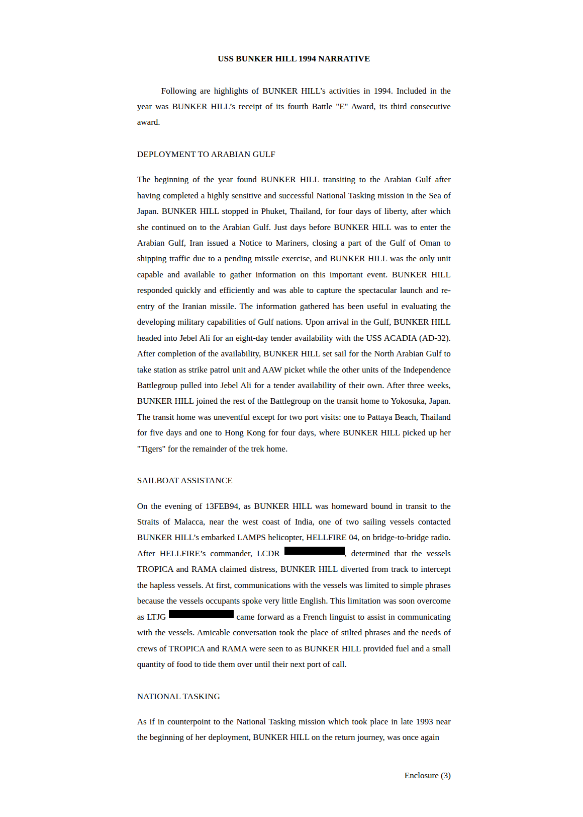USS BUNKER HILL 1994 NARRATIVE
Following are highlights of BUNKER HILL’s activities in 1994. Included in the year was BUNKER HILL’s receipt of its fourth Battle "E" Award, its third consecutive award.
DEPLOYMENT TO ARABIAN GULF
The beginning of the year found BUNKER HILL transiting to the Arabian Gulf after having completed a highly sensitive and successful National Tasking mission in the Sea of Japan. BUNKER HILL stopped in Phuket, Thailand, for four days of liberty, after which she continued on to the Arabian Gulf. Just days before BUNKER HILL was to enter the Arabian Gulf, Iran issued a Notice to Mariners, closing a part of the Gulf of Oman to shipping traffic due to a pending missile exercise, and BUNKER HILL was the only unit capable and available to gather information on this important event. BUNKER HILL responded quickly and efficiently and was able to capture the spectacular launch and re-entry of the Iranian missile. The information gathered has been useful in evaluating the developing military capabilities of Gulf nations. Upon arrival in the Gulf, BUNKER HILL headed into Jebel Ali for an eight-day tender availability with the USS ACADIA (AD-32). After completion of the availability, BUNKER HILL set sail for the North Arabian Gulf to take station as strike patrol unit and AAW picket while the other units of the Independence Battlegroup pulled into Jebel Ali for a tender availability of their own. After three weeks, BUNKER HILL joined the rest of the Battlegroup on the transit home to Yokosuka, Japan. The transit home was uneventful except for two port visits: one to Pattaya Beach, Thailand for five days and one to Hong Kong for four days, where BUNKER HILL picked up her "Tigers" for the remainder of the trek home.
SAILBOAT ASSISTANCE
On the evening of 13FEB94, as BUNKER HILL was homeward bound in transit to the Straits of Malacca, near the west coast of India, one of two sailing vessels contacted BUNKER HILL’s embarked LAMPS helicopter, HELLFIRE 04, on bridge-to-bridge radio. After HELLFIRE’s commander, LCDR , determined that the vessels TROPICA and RAMA claimed distress, BUNKER HILL diverted from track to intercept the hapless vessels. At first, communications with the vessels was limited to simple phrases because the vessels occupants spoke very little English. This limitation was soon overcome as LTJG came forward as a French linguist to assist in communicating with the vessels. Amicable conversation took the place of stilted phrases and the needs of crews of TROPICA and RAMA were seen to as BUNKER HILL provided fuel and a small quantity of food to tide them over until their next port of call.
NATIONAL TASKING
As if in counterpoint to the National Tasking mission which took place in late 1993 near the beginning of her deployment, BUNKER HILL on the return journey, was once again
Enclosure (3)